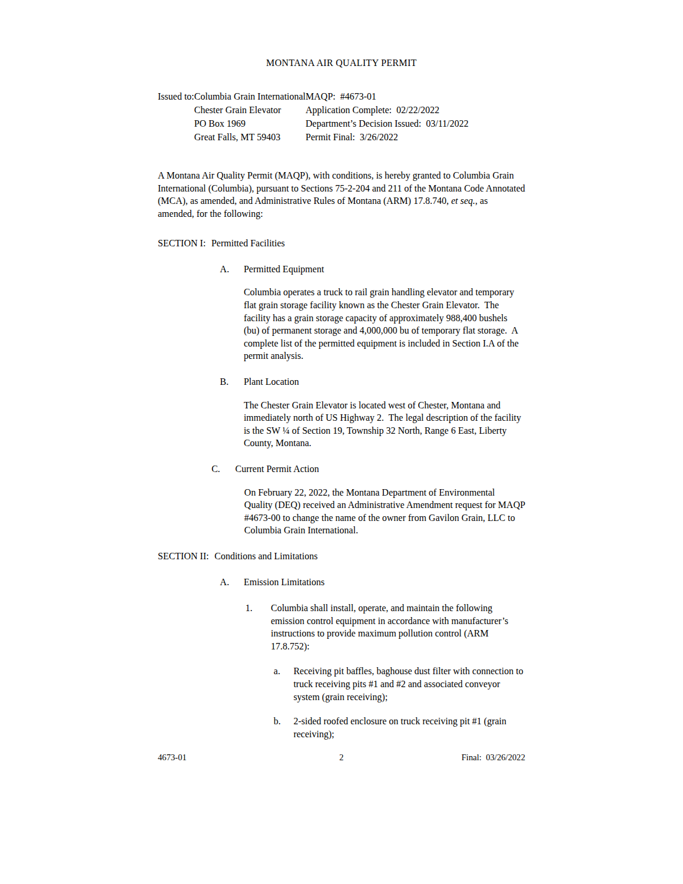MONTANA AIR QUALITY PERMIT
| Issued to: | Columbia Grain International | MAQP: #4673-01 |
| | Chester Grain Elevator | Application Complete: 02/22/2022 |
| | PO Box 1969 | Department’s Decision Issued: 03/11/2022 |
| | Great Falls, MT 59403 | Permit Final: 3/26/2022 |
A Montana Air Quality Permit (MAQP), with conditions, is hereby granted to Columbia Grain International (Columbia), pursuant to Sections 75-2-204 and 211 of the Montana Code Annotated (MCA), as amended, and Administrative Rules of Montana (ARM) 17.8.740, et seq., as amended, for the following:
SECTION I:
Permitted Facilities
A.
Permitted Equipment
Columbia operates a truck to rail grain handling elevator and temporary flat grain storage facility known as the Chester Grain Elevator. The facility has a grain storage capacity of approximately 988,400 bushels (bu) of permanent storage and 4,000,000 bu of temporary flat storage. A complete list of the permitted equipment is included in Section I.A of the permit analysis.
B.
Plant Location
The Chester Grain Elevator is located west of Chester, Montana and immediately north of US Highway 2. The legal description of the facility is the SW ¼ of Section 19, Township 32 North, Range 6 East, Liberty County, Montana.
C.
Current Permit Action
On February 22, 2022, the Montana Department of Environmental Quality (DEQ) received an Administrative Amendment request for MAQP #4673-00 to change the name of the owner from Gavilon Grain, LLC to Columbia Grain International.
SECTION II:
Conditions and Limitations
A.
Emission Limitations
1.
Columbia shall install, operate, and maintain the following emission control equipment in accordance with manufacturer’s instructions to provide maximum pollution control (ARM 17.8.752):
a.
Receiving pit baffles, baghouse dust filter with connection to truck receiving pits #1 and #2 and associated conveyor system (grain receiving);
b.
2-sided roofed enclosure on truck receiving pit #1 (grain receiving);
4673-01 2 Final: 03/26/2022